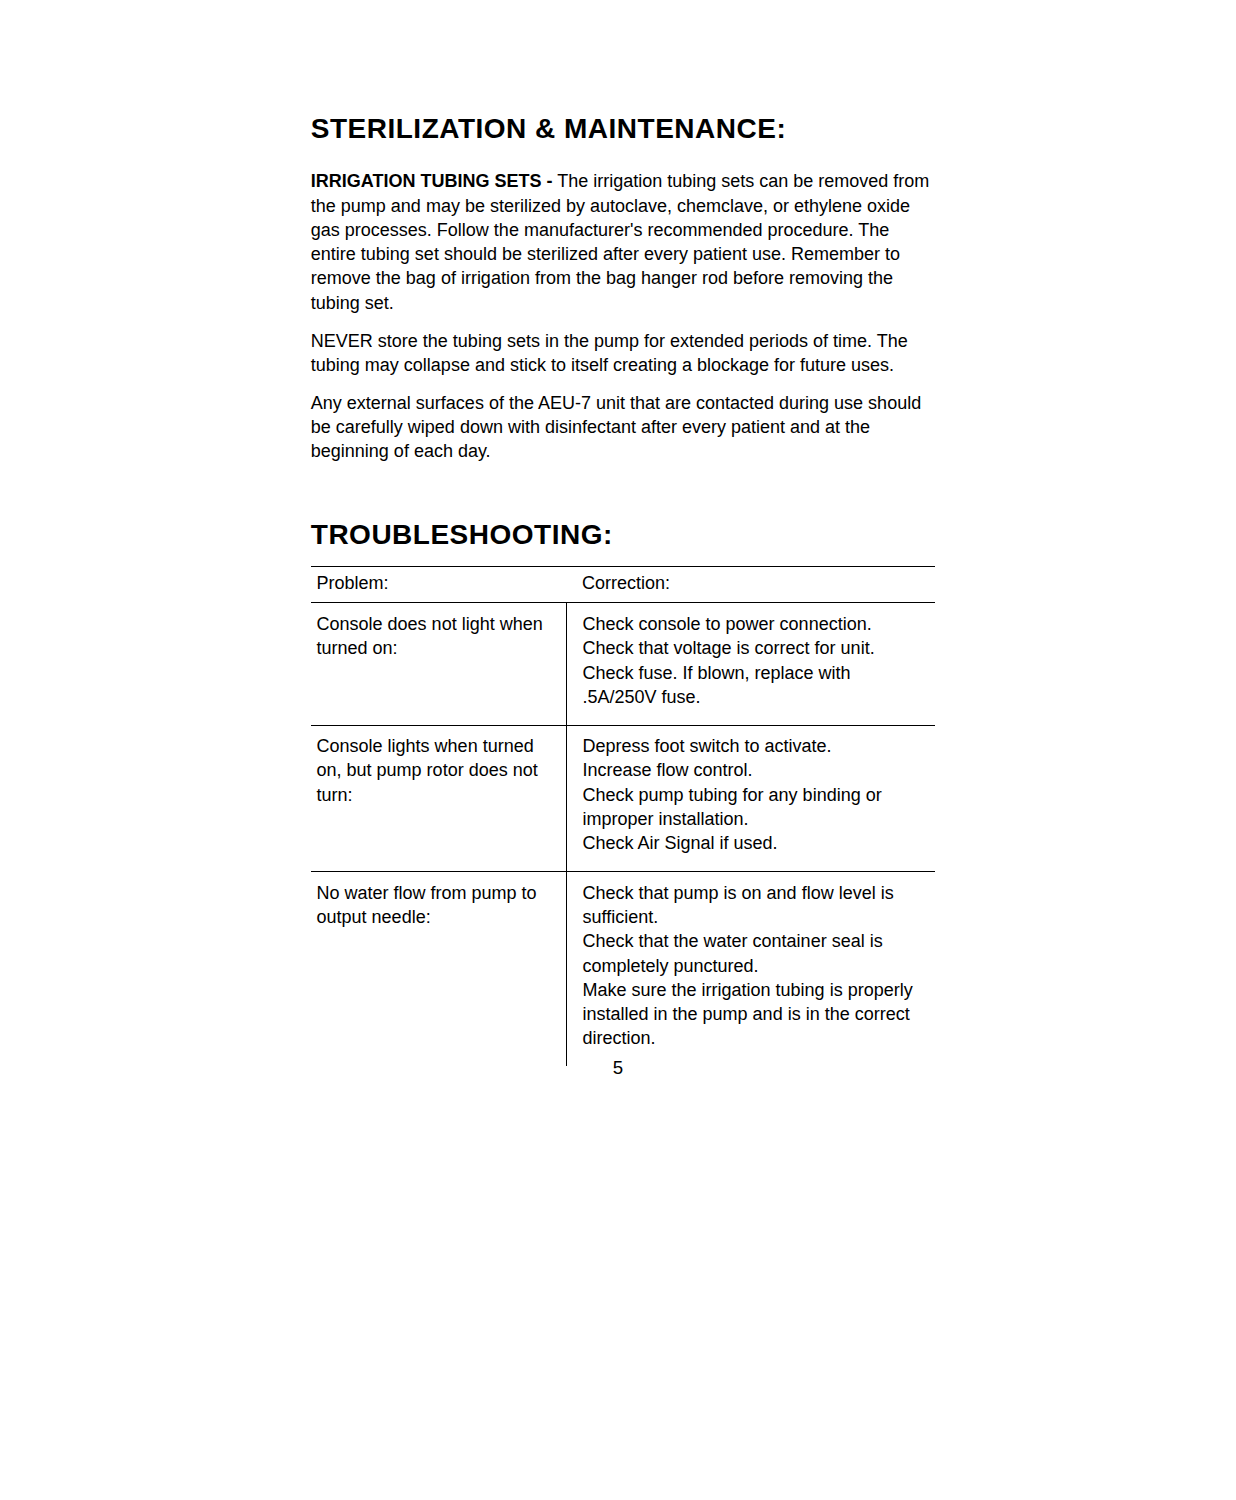STERILIZATION & MAINTENANCE:
IRRIGATION TUBING SETS - The irrigation tubing sets can be removed from the pump and may be sterilized by autoclave, chemclave, or ethylene oxide gas processes. Follow the manufacturer's recommended procedure. The entire tubing set should be sterilized after every patient use. Remember to remove the bag of irrigation from the bag hanger rod before removing the tubing set.
NEVER store the tubing sets in the pump for extended periods of time. The tubing may collapse and stick to itself creating a blockage for future uses.
Any external surfaces of the AEU-7 unit that are contacted during use should be carefully wiped down with disinfectant after every patient and at the beginning of each day.
TROUBLESHOOTING:
| Problem: | Correction: |
| Console does not light when turned on: | Check console to power connection. Check that voltage is correct for unit. Check fuse. If blown, replace with .5A/250V fuse. |
| Console lights when turned on, but pump rotor does not turn: | Depress foot switch to activate. Increase flow control. Check pump tubing for any binding or improper installation. Check Air Signal if used. |
| No water flow from pump to output needle: | Check that pump is on and flow level is sufficient. Check that the water container seal is completely punctured. Make sure the irrigation tubing is properly installed in the pump and is in the correct direction. |
5